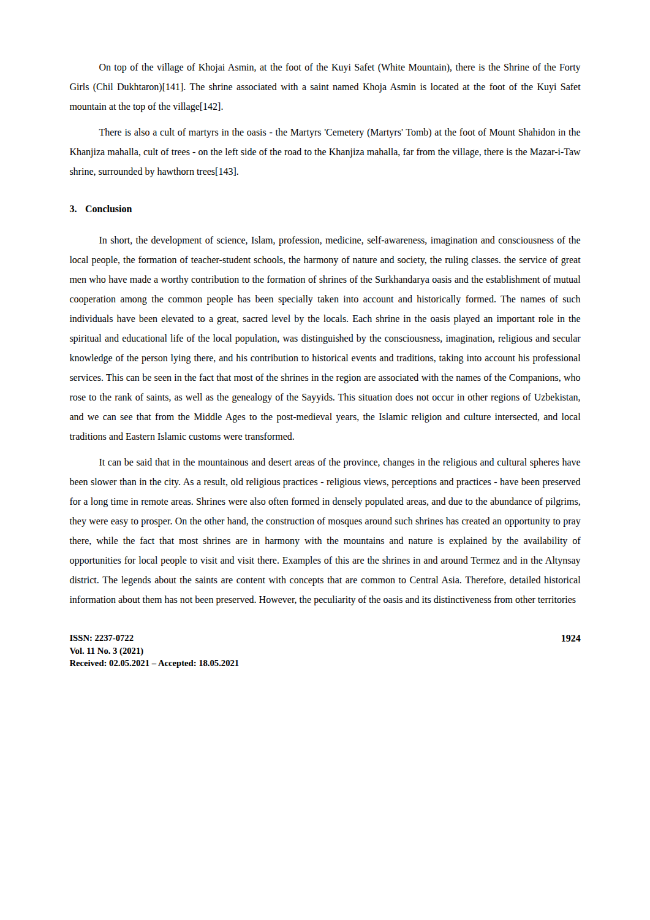On top of the village of Khojai Asmin, at the foot of the Kuyi Safet (White Mountain), there is the Shrine of the Forty Girls (Chil Dukhtaron)[141]. The shrine associated with a saint named Khoja Asmin is located at the foot of the Kuyi Safet mountain at the top of the village[142].
There is also a cult of martyrs in the oasis - the Martyrs 'Cemetery (Martyrs' Tomb) at the foot of Mount Shahidon in the Khanjiza mahalla, cult of trees - on the left side of the road to the Khanjiza mahalla, far from the village, there is the Mazar-i-Taw shrine, surrounded by hawthorn trees[143].
3. Conclusion
In short, the development of science, Islam, profession, medicine, self-awareness, imagination and consciousness of the local people, the formation of teacher-student schools, the harmony of nature and society, the ruling classes. the service of great men who have made a worthy contribution to the formation of shrines of the Surkhandarya oasis and the establishment of mutual cooperation among the common people has been specially taken into account and historically formed. The names of such individuals have been elevated to a great, sacred level by the locals. Each shrine in the oasis played an important role in the spiritual and educational life of the local population, was distinguished by the consciousness, imagination, religious and secular knowledge of the person lying there, and his contribution to historical events and traditions, taking into account his professional services. This can be seen in the fact that most of the shrines in the region are associated with the names of the Companions, who rose to the rank of saints, as well as the genealogy of the Sayyids. This situation does not occur in other regions of Uzbekistan, and we can see that from the Middle Ages to the post-medieval years, the Islamic religion and culture intersected, and local traditions and Eastern Islamic customs were transformed.
It can be said that in the mountainous and desert areas of the province, changes in the religious and cultural spheres have been slower than in the city. As a result, old religious practices - religious views, perceptions and practices - have been preserved for a long time in remote areas. Shrines were also often formed in densely populated areas, and due to the abundance of pilgrims, they were easy to prosper. On the other hand, the construction of mosques around such shrines has created an opportunity to pray there, while the fact that most shrines are in harmony with the mountains and nature is explained by the availability of opportunities for local people to visit and visit there. Examples of this are the shrines in and around Termez and in the Altynsay district. The legends about the saints are content with concepts that are common to Central Asia. Therefore, detailed historical information about them has not been preserved. However, the peculiarity of the oasis and its distinctiveness from other territories
1924 ISSN: 2237-0722
Vol. 11 No. 3 (2021)
Received: 02.05.2021 – Accepted: 18.05.2021